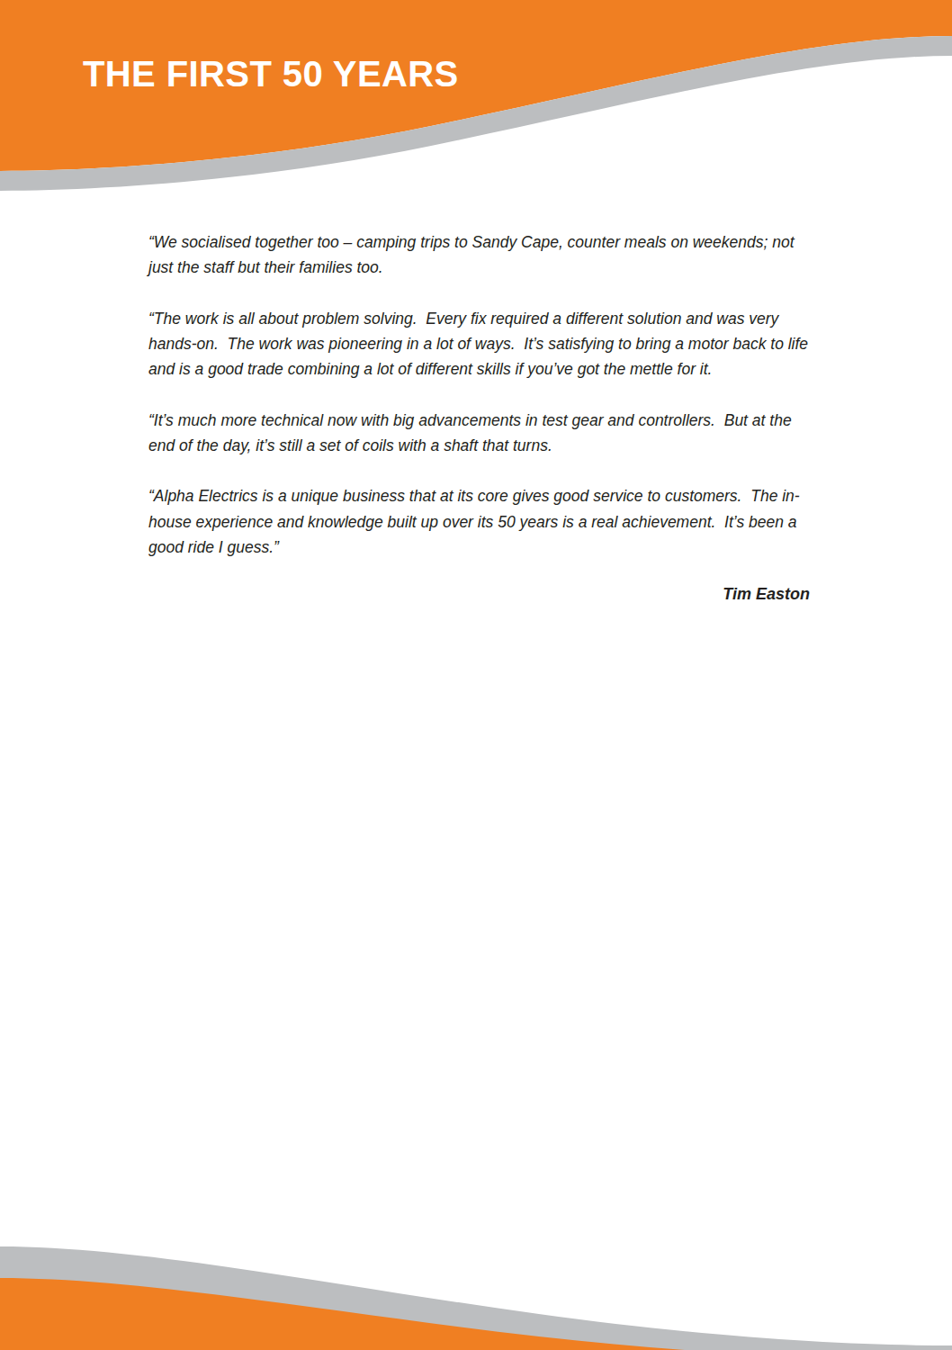THE FIRST 50 YEARS
“We socialised together too – camping trips to Sandy Cape, counter meals on weekends; not just the staff but their families too.
“The work is all about problem solving. Every fix required a different solution and was very hands-on. The work was pioneering in a lot of ways. It’s satisfying to bring a motor back to life and is a good trade combining a lot of different skills if you’ve got the mettle for it.
“It’s much more technical now with big advancements in test gear and controllers. But at the end of the day, it’s still a set of coils with a shaft that turns.
“Alpha Electrics is a unique business that at its core gives good service to customers. The in-house experience and knowledge built up over its 50 years is a real achievement. It’s been a good ride I guess.”
Tim Easton